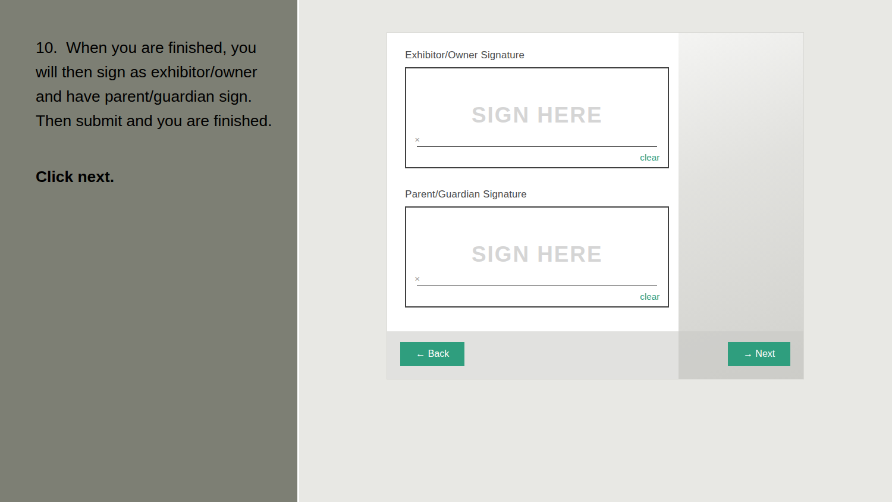10. When you are finished, you will then sign as exhibitor/owner and have parent/guardian sign. Then submit and you are finished.
Click next.
Exhibitor/Owner Signature
SIGN HERE × clear
Parent/Guardian Signature
SIGN HERE × clear
← Back → Next